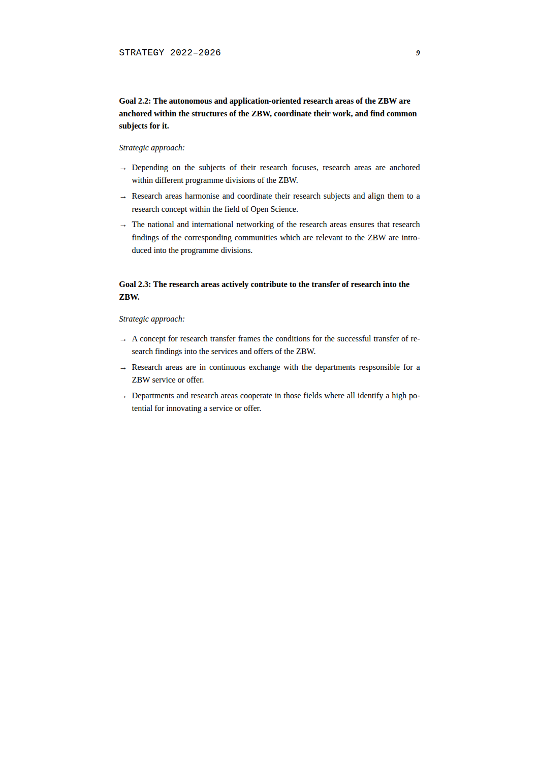Strategy 2022–2026 9
Goal 2.2: The autonomous and application-oriented research areas of the ZBW are anchored within the structures of the ZBW, coordinate their work, and find common subjects for it.
Strategic approach:
Depending on the subjects of their research focuses, research areas are anchored within different programme divisions of the ZBW.
Research areas harmonise and coordinate their research subjects and align them to a research concept within the field of Open Science.
The national and international networking of the research areas ensures that research findings of the corresponding communities which are relevant to the ZBW are introduced into the programme divisions.
Goal 2.3: The research areas actively contribute to the transfer of research into the ZBW.
Strategic approach:
A concept for research transfer frames the conditions for the successful transfer of research findings into the services and offers of the ZBW.
Research areas are in continuous exchange with the departments respsonsible for a ZBW service or offer.
Departments and research areas cooperate in those fields where all identify a high potential for innovating a service or offer.